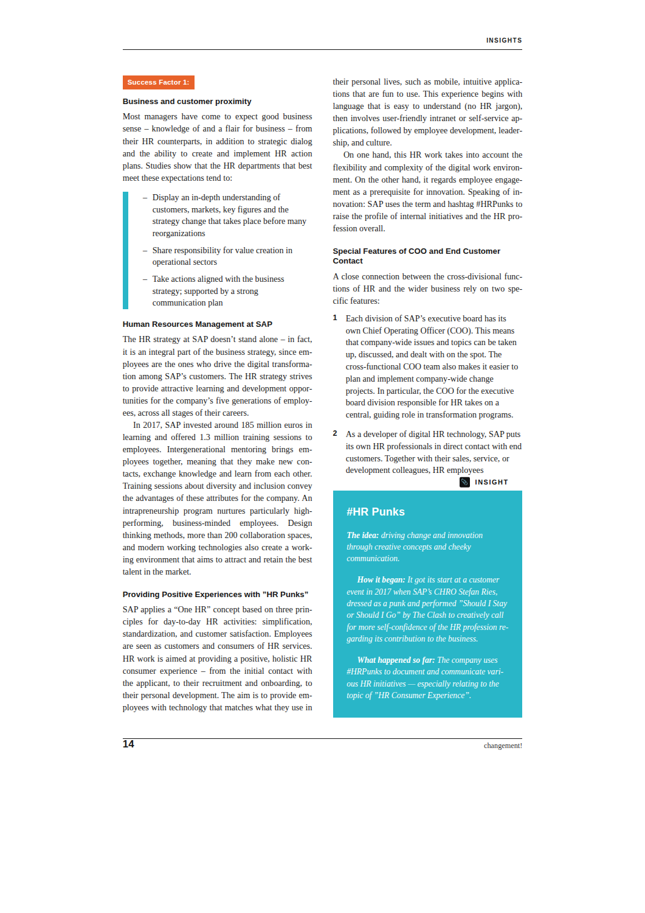Insights
Success Factor 1:
Business and customer proximity
Most managers have come to expect good business sense – knowledge of and a flair for business – from their HR counterparts, in addition to strategic dialog and the ability to create and implement HR action plans. Studies show that the HR departments that best meet these expectations tend to:
Display an in-depth understanding of customers, markets, key figures and the strategy change that takes place before many reorganizations
Share responsibility for value creation in operational sectors
Take actions aligned with the business strategy; supported by a strong communication plan
Human Resources Management at SAP
The HR strategy at SAP doesn’t stand alone – in fact, it is an integral part of the business strategy, since employees are the ones who drive the digital transformation among SAP’s customers. The HR strategy strives to provide attractive learning and development opportunities for the company’s five generations of employees, across all stages of their careers.
In 2017, SAP invested around 185 million euros in learning and offered 1.3 million training sessions to employees. Intergenerational mentoring brings employees together, meaning that they make new contacts, exchange knowledge and learn from each other. Training sessions about diversity and inclusion convey the advantages of these attributes for the company. An intrapreneurship program nurtures particularly high-performing, business-minded employees. Design thinking methods, more than 200 collaboration spaces, and modern working technologies also create a working environment that aims to attract and retain the best talent in the market.
Providing Positive Experiences with ”HR Punks”
SAP applies a “One HR” concept based on three principles for day-to-day HR activities: simplification, standardization, and customer satisfaction. Employees are seen as customers and consumers of HR services. HR work is aimed at providing a positive, holistic HR consumer experience – from the initial contact with the applicant, to their recruitment and onboarding, to their personal development. The aim is to provide employees with technology that matches what they use in their personal lives, such as mobile, intuitive applications that are fun to use. This experience begins with language that is easy to understand (no HR jargon), then involves user-friendly intranet or self-service applications, followed by employee development, leadership, and culture.
On one hand, this HR work takes into account the flexibility and complexity of the digital work environment. On the other hand, it regards employee engagement as a prerequisite for innovation. Speaking of innovation: SAP uses the term and hashtag #HRPunks to raise the profile of internal initiatives and the HR profession overall.
Special Features of COO and End Customer Contact
A close connection between the cross-divisional functions of HR and the wider business rely on two specific features:
Each division of SAP’s executive board has its own Chief Operating Officer (COO). This means that company-wide issues and topics can be taken up, discussed, and dealt with on the spot. The cross-functional COO team also makes it easier to plan and implement company-wide change projects. In particular, the COO for the executive board division responsible for HR takes on a central, guiding role in transformation programs.
As a developer of digital HR technology, SAP puts its own HR professionals in direct contact with end customers. Together with their sales, service, or development colleagues, HR employees
📎Insight
#HR Punks
The idea: driving change and innovation through creative concepts and cheeky communication.
How it began: It got its start at a customer event in 2017 when SAP’s CHRO Stefan Ries, dressed as a punk and performed ”Should I Stay or Should I Go” by The Clash to creatively call for more self-confidence of the HR profession regarding its contribution to the business.
What happened so far: The company uses #HRPunks to document and communicate various HR initiatives — especially relating to the topic of ”HR Consumer Experience”.
14
changement!